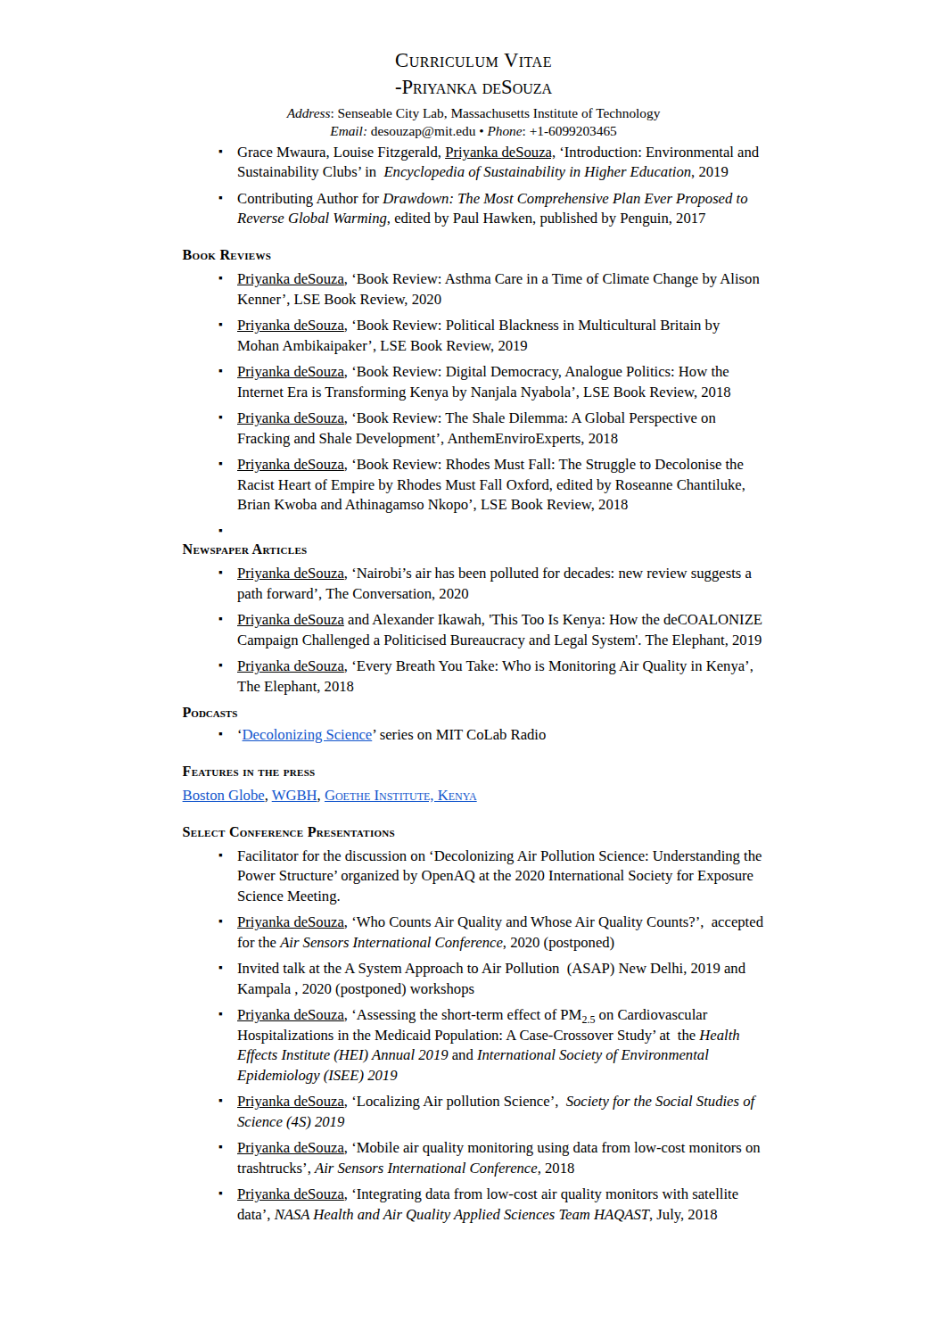Curriculum Vitae
-Priyanka deSouza
Address: Senseable City Lab, Massachusetts Institute of Technology
Email: desouzap@mit.edu • Phone: +1-6099203465
Grace Mwaura, Louise Fitzgerald, Priyanka deSouza, ‘Introduction: Environmental and Sustainability Clubs’ in Encyclopedia of Sustainability in Higher Education, 2019
Contributing Author for Drawdown: The Most Comprehensive Plan Ever Proposed to Reverse Global Warming, edited by Paul Hawken, published by Penguin, 2017
Book Reviews
Priyanka deSouza, ‘Book Review: Asthma Care in a Time of Climate Change by Alison Kenner’, LSE Book Review, 2020
Priyanka deSouza, ‘Book Review: Political Blackness in Multicultural Britain by Mohan Ambikaipaker’, LSE Book Review, 2019
Priyanka deSouza, ‘Book Review: Digital Democracy, Analogue Politics: How the Internet Era is Transforming Kenya by Nanjala Nyabola’, LSE Book Review, 2018
Priyanka deSouza, ‘Book Review: The Shale Dilemma: A Global Perspective on Fracking and Shale Development’, AnthemEnviroExperts, 2018
Priyanka deSouza, ‘Book Review: Rhodes Must Fall: The Struggle to Decolonise the Racist Heart of Empire by Rhodes Must Fall Oxford, edited by Roseanne Chantiluke, Brian Kwoba and Athinagamso Nkopo’, LSE Book Review, 2018
Newspaper Articles
Priyanka deSouza, ‘Nairobi’s air has been polluted for decades: new review suggests a path forward’, The Conversation, 2020
Priyanka deSouza and Alexander Ikawah, 'This Too Is Kenya: How the deCOALONIZE Campaign Challenged a Politicised Bureaucracy and Legal System'. The Elephant, 2019
Priyanka deSouza, ‘Every Breath You Take: Who is Monitoring Air Quality in Kenya’, The Elephant, 2018
Podcasts
‘Decolonizing Science’ series on MIT CoLab Radio
Features in the press
Boston Globe, WGBH, Goethe Institute, Kenya
Select Conference Presentations
Facilitator for the discussion on ‘Decolonizing Air Pollution Science: Understanding the Power Structure’ organized by OpenAQ at the 2020 International Society for Exposure Science Meeting.
Priyanka deSouza, ‘Who Counts Air Quality and Whose Air Quality Counts?’, accepted for the Air Sensors International Conference, 2020 (postponed)
Invited talk at the A System Approach to Air Pollution (ASAP) New Delhi, 2019 and Kampala , 2020 (postponed) workshops
Priyanka deSouza, ‘Assessing the short-term effect of PM2.5 on Cardiovascular Hospitalizations in the Medicaid Population: A Case-Crossover Study’ at the Health Effects Institute (HEI) Annual 2019 and International Society of Environmental Epidemiology (ISEE) 2019
Priyanka deSouza, ‘Localizing Air pollution Science’, Society for the Social Studies of Science (4S) 2019
Priyanka deSouza, ‘Mobile air quality monitoring using data from low-cost monitors on trashtrucks’, Air Sensors International Conference, 2018
Priyanka deSouza, ‘Integrating data from low-cost air quality monitors with satellite data’, NASA Health and Air Quality Applied Sciences Team HAQAST, July, 2018